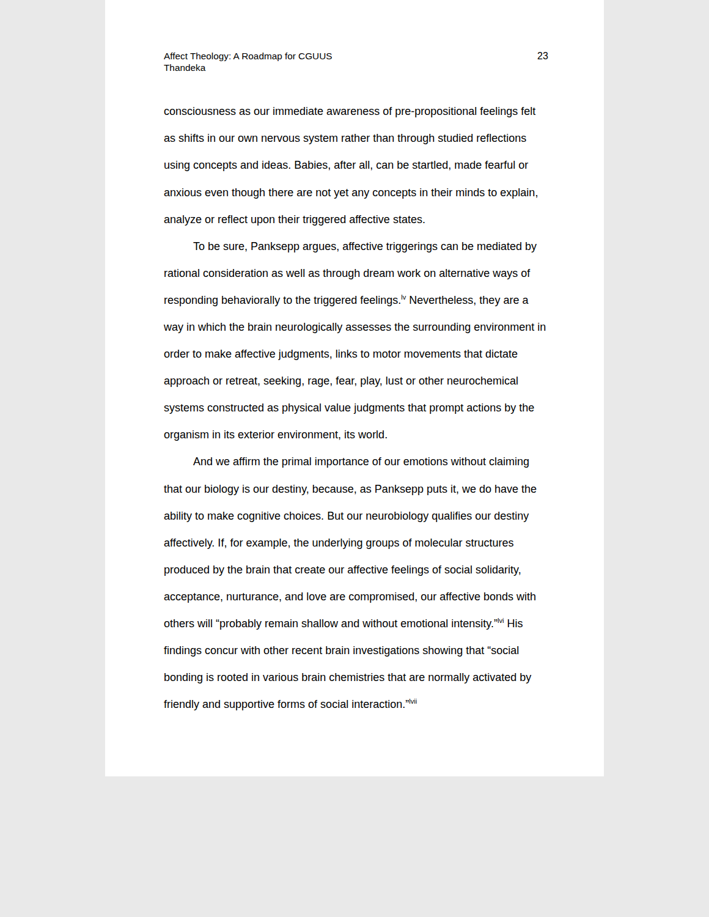Affect Theology: A Roadmap for CGUUS Thandeka
23
consciousness as our immediate awareness of pre-propositional feelings felt as shifts in our own nervous system rather than through studied reflections using concepts and ideas. Babies, after all, can be startled, made fearful or anxious even though there are not yet any concepts in their minds to explain, analyze or reflect upon their triggered affective states.
To be sure, Panksepp argues, affective triggerings can be mediated by rational consideration as well as through dream work on alternative ways of responding behaviorally to the triggered feelings.lv Nevertheless, they are a way in which the brain neurologically assesses the surrounding environment in order to make affective judgments, links to motor movements that dictate approach or retreat, seeking, rage, fear, play, lust or other neurochemical systems constructed as physical value judgments that prompt actions by the organism in its exterior environment, its world.
And we affirm the primal importance of our emotions without claiming that our biology is our destiny, because, as Panksepp puts it, we do have the ability to make cognitive choices. But our neurobiology qualifies our destiny affectively. If, for example, the underlying groups of molecular structures produced by the brain that create our affective feelings of social solidarity, acceptance, nurturance, and love are compromised, our affective bonds with others will “probably remain shallow and without emotional intensity.”lvi His findings concur with other recent brain investigations showing that “social bonding is rooted in various brain chemistries that are normally activated by friendly and supportive forms of social interaction.”lvii